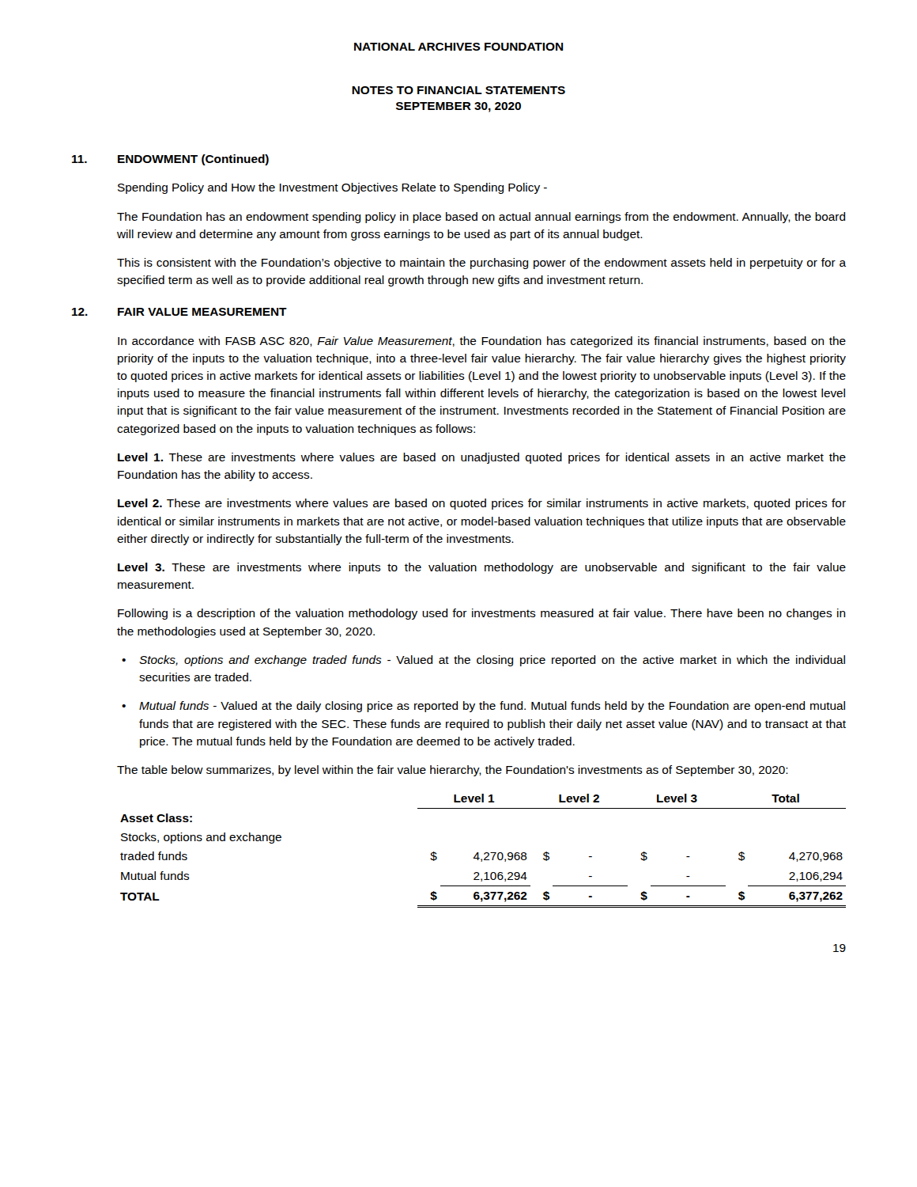NATIONAL ARCHIVES FOUNDATION
NOTES TO FINANCIAL STATEMENTS
SEPTEMBER 30, 2020
11. ENDOWMENT (Continued)
Spending Policy and How the Investment Objectives Relate to Spending Policy -
The Foundation has an endowment spending policy in place based on actual annual earnings from the endowment. Annually, the board will review and determine any amount from gross earnings to be used as part of its annual budget.
This is consistent with the Foundation’s objective to maintain the purchasing power of the endowment assets held in perpetuity or for a specified term as well as to provide additional real growth through new gifts and investment return.
12. FAIR VALUE MEASUREMENT
In accordance with FASB ASC 820, Fair Value Measurement, the Foundation has categorized its financial instruments, based on the priority of the inputs to the valuation technique, into a three-level fair value hierarchy. The fair value hierarchy gives the highest priority to quoted prices in active markets for identical assets or liabilities (Level 1) and the lowest priority to unobservable inputs (Level 3). If the inputs used to measure the financial instruments fall within different levels of hierarchy, the categorization is based on the lowest level input that is significant to the fair value measurement of the instrument. Investments recorded in the Statement of Financial Position are categorized based on the inputs to valuation techniques as follows:
Level 1. These are investments where values are based on unadjusted quoted prices for identical assets in an active market the Foundation has the ability to access.
Level 2. These are investments where values are based on quoted prices for similar instruments in active markets, quoted prices for identical or similar instruments in markets that are not active, or model-based valuation techniques that utilize inputs that are observable either directly or indirectly for substantially the full-term of the investments.
Level 3. These are investments where inputs to the valuation methodology are unobservable and significant to the fair value measurement.
Following is a description of the valuation methodology used for investments measured at fair value. There have been no changes in the methodologies used at September 30, 2020.
Stocks, options and exchange traded funds - Valued at the closing price reported on the active market in which the individual securities are traded.
Mutual funds - Valued at the daily closing price as reported by the fund. Mutual funds held by the Foundation are open-end mutual funds that are registered with the SEC. These funds are required to publish their daily net asset value (NAV) and to transact at that price. The mutual funds held by the Foundation are deemed to be actively traded.
The table below summarizes, by level within the fair value hierarchy, the Foundation's investments as of September 30, 2020:
| | Level 1 | Level 2 | Level 3 | Total |
| Asset Class: | |
| Stocks, options and exchange | |
| traded funds | $ | 4,270,968 | $ | - | $ | - | $ | 4,270,968 |
| Mutual funds | | 2,106,294 | | - | | - | | 2,106,294 |
| TOTAL | $ | 6,377,262 | $ | - | $ | - | $ | 6,377,262 |
19